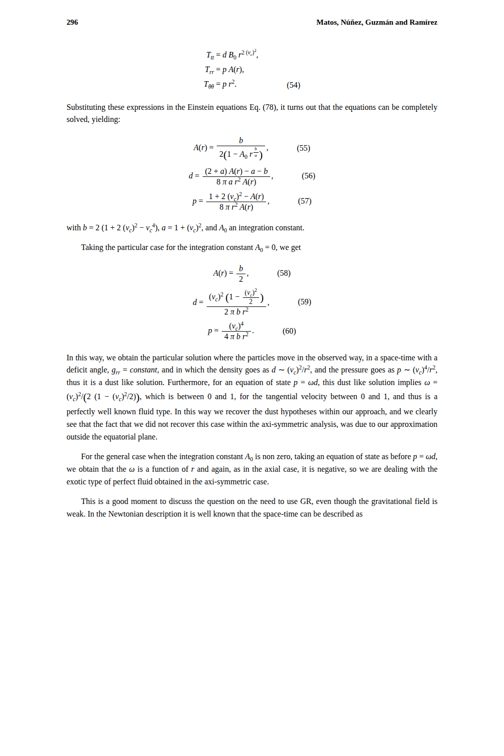296 Matos, Núñez, Guzmán and Ramírez
Ttt = d B0 r2 (vc)2,
Trr = p A(r),
Tθθ = p r2.
(54)
Substituting these expressions in the Einstein equations Eq. (78), it turns out that the equations can be completely solved, yielding:
A(r) = b 2(1 − A0 rba) , (55)
d = (2 + a) A(r) − a − b 8 π a r2 A(r) , (56)
p = 1 + 2 (vc)2 − A(r) 8 π r2 A(r) , (57)
with b = 2 (1 + 2 (vc)2 − vc4), a = 1 + (vc)2, and A0 an integration constant.
Taking the particular case for the integration constant A0 = 0, we get
A(r) = b 2 , (58)
d = (vc)2 (1 − (vc)22) 2 π b r2 , (59)
p = (vc)4 4 π b r2 . (60)
In this way, we obtain the particular solution where the particles move in the observed way, in a space-time with a deficit angle, grr = constant, and in which the density goes as d ∼ (vc)2/r2, and the pressure goes as p ∼ (vc)4/r2, thus it is a dust like solution. Furthermore, for an equation of state p = ωd, this dust like solution implies ω = (vc)2/(2 (1 − (vc)2/2)), which is between 0 and 1, for the tangential velocity between 0 and 1, and thus is a perfectly well known fluid type. In this way we recover the dust hypotheses within our approach, and we clearly see that the fact that we did not recover this case within the axi-symmetric analysis, was due to our approximation outside the equatorial plane.
For the general case when the integration constant A0 is non zero, taking an equation of state as before p = ωd, we obtain that the ω is a function of r and again, as in the axial case, it is negative, so we are dealing with the exotic type of perfect fluid obtained in the axi-symmetric case.
This is a good moment to discuss the question on the need to use GR, even though the gravitational field is weak. In the Newtonian description it is well known that the space-time can be described as